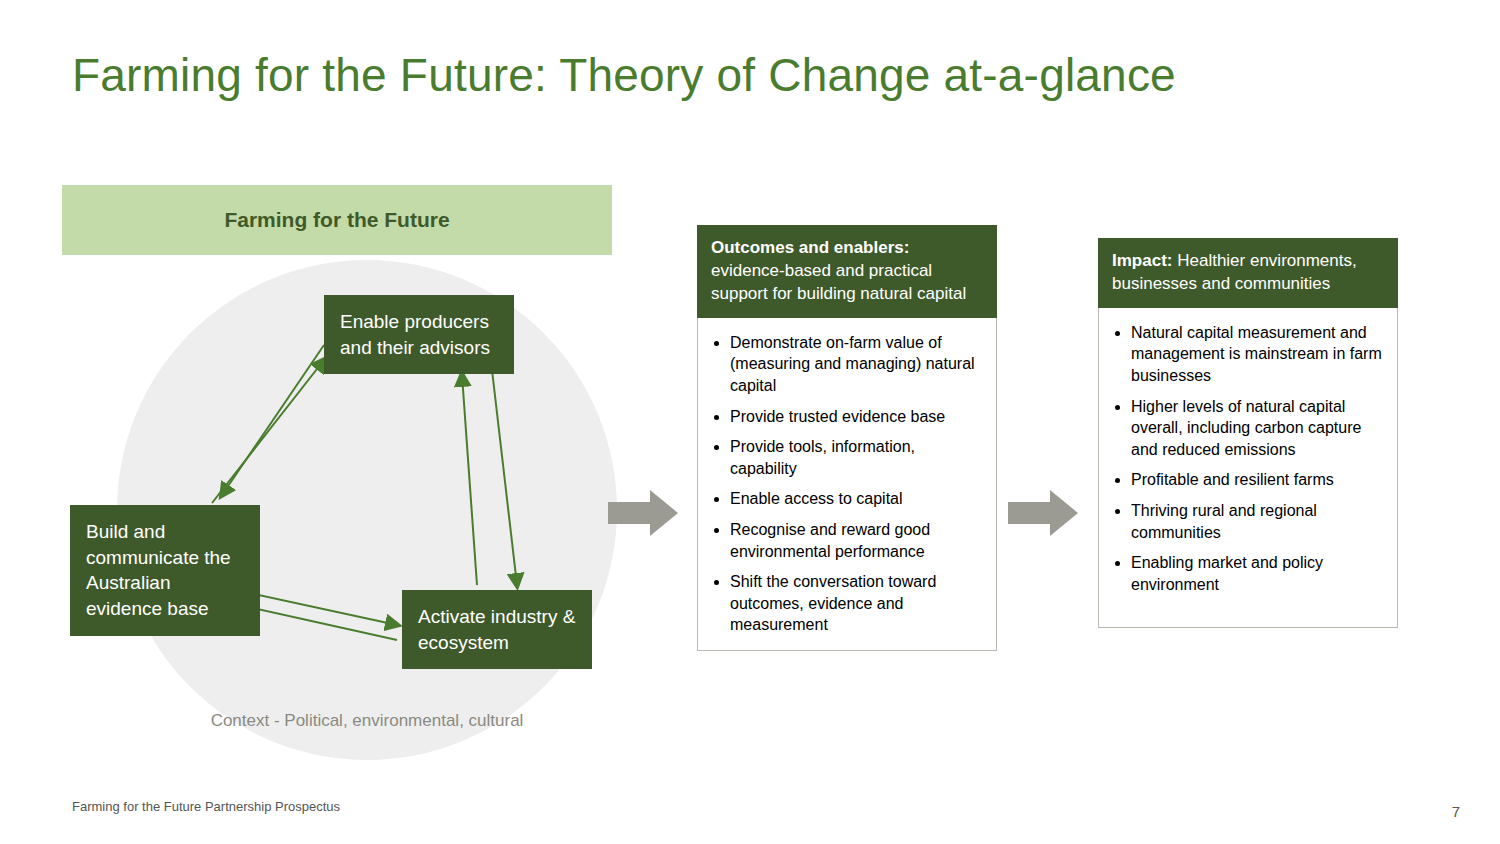Farming for the Future: Theory of Change at-a-glance
Farming for the Future
Enable producers and their advisors
Build and communicate the Australian evidence base
Activate industry & ecosystem
Context - Political, environmental, cultural
Outcomes and enablers: evidence-based and practical support for building natural capital
Demonstrate on-farm value of (measuring and managing) natural capital
Provide trusted evidence base
Provide tools, information, capability
Enable access to capital
Recognise and reward good environmental performance
Shift the conversation toward outcomes, evidence and measurement
Impact: Healthier environments, businesses and communities
Natural capital measurement and management is mainstream in farm businesses
Higher levels of natural capital overall, including carbon capture and reduced emissions
Profitable and resilient farms
Thriving rural and regional communities
Enabling market and policy environment
Farming for the Future Partnership Prospectus
7